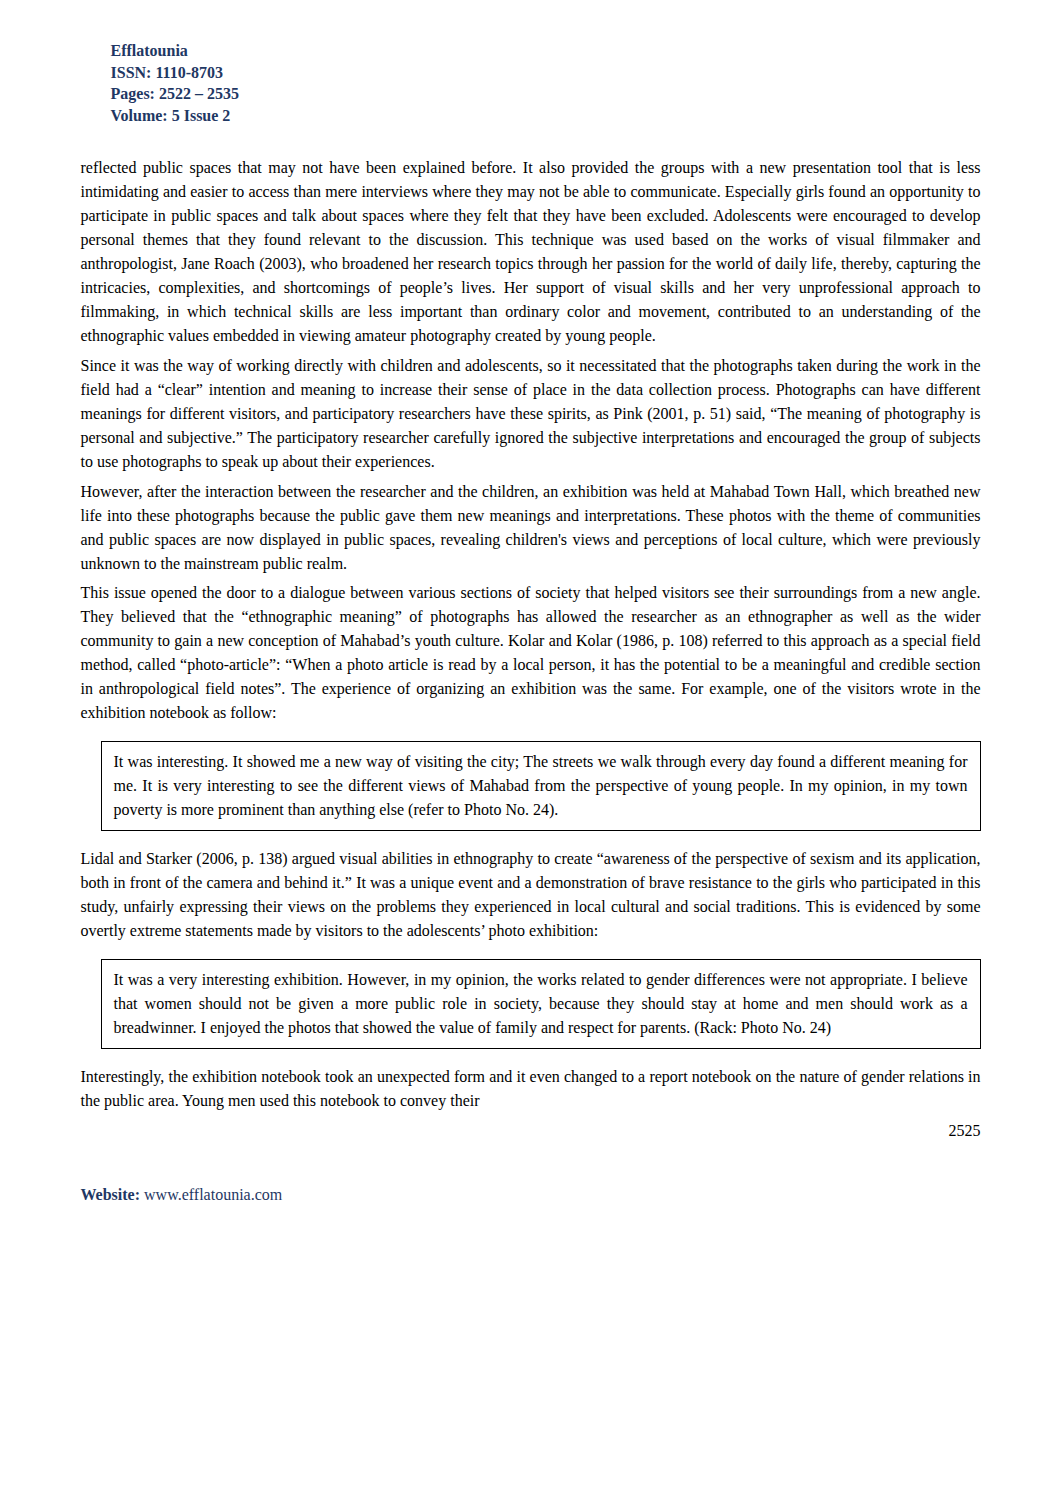Efflatounia
ISSN: 1110-8703
Pages: 2522 – 2535
Volume: 5 Issue 2
reflected public spaces that may not have been explained before. It also provided the groups with a new presentation tool that is less intimidating and easier to access than mere interviews where they may not be able to communicate. Especially girls found an opportunity to participate in public spaces and talk about spaces where they felt that they have been excluded. Adolescents were encouraged to develop personal themes that they found relevant to the discussion. This technique was used based on the works of visual filmmaker and anthropologist, Jane Roach (2003), who broadened her research topics through her passion for the world of daily life, thereby, capturing the intricacies, complexities, and shortcomings of people’s lives. Her support of visual skills and her very unprofessional approach to filmmaking, in which technical skills are less important than ordinary color and movement, contributed to an understanding of the ethnographic values embedded in viewing amateur photography created by young people.
Since it was the way of working directly with children and adolescents, so it necessitated that the photographs taken during the work in the field had a “clear” intention and meaning to increase their sense of place in the data collection process. Photographs can have different meanings for different visitors, and participatory researchers have these spirits, as Pink (2001, p. 51) said, “The meaning of photography is personal and subjective.” The participatory researcher carefully ignored the subjective interpretations and encouraged the group of subjects to use photographs to speak up about their experiences.
However, after the interaction between the researcher and the children, an exhibition was held at Mahabad Town Hall, which breathed new life into these photographs because the public gave them new meanings and interpretations. These photos with the theme of communities and public spaces are now displayed in public spaces, revealing children's views and perceptions of local culture, which were previously unknown to the mainstream public realm.
This issue opened the door to a dialogue between various sections of society that helped visitors see their surroundings from a new angle. They believed that the “ethnographic meaning” of photographs has allowed the researcher as an ethnographer as well as the wider community to gain a new conception of Mahabad’s youth culture. Kolar and Kolar (1986, p. 108) referred to this approach as a special field method, called “photo-article”: “When a photo article is read by a local person, it has the potential to be a meaningful and credible section in anthropological field notes”. The experience of organizing an exhibition was the same. For example, one of the visitors wrote in the exhibition notebook as follow:
It was interesting. It showed me a new way of visiting the city; The streets we walk through every day found a different meaning for me. It is very interesting to see the different views of Mahabad from the perspective of young people. In my opinion, in my town poverty is more prominent than anything else (refer to Photo No. 24).
Lidal and Starker (2006, p. 138) argued visual abilities in ethnography to create “awareness of the perspective of sexism and its application, both in front of the camera and behind it.” It was a unique event and a demonstration of brave resistance to the girls who participated in this study, unfairly expressing their views on the problems they experienced in local cultural and social traditions. This is evidenced by some overtly extreme statements made by visitors to the adolescents’ photo exhibition:
It was a very interesting exhibition. However, in my opinion, the works related to gender differences were not appropriate. I believe that women should not be given a more public role in society, because they should stay at home and men should work as a breadwinner. I enjoyed the photos that showed the value of family and respect for parents. (Rack: Photo No. 24)
Interestingly, the exhibition notebook took an unexpected form and it even changed to a report notebook on the nature of gender relations in the public area. Young men used this notebook to convey their
2525
Website: www.efflatounia.com